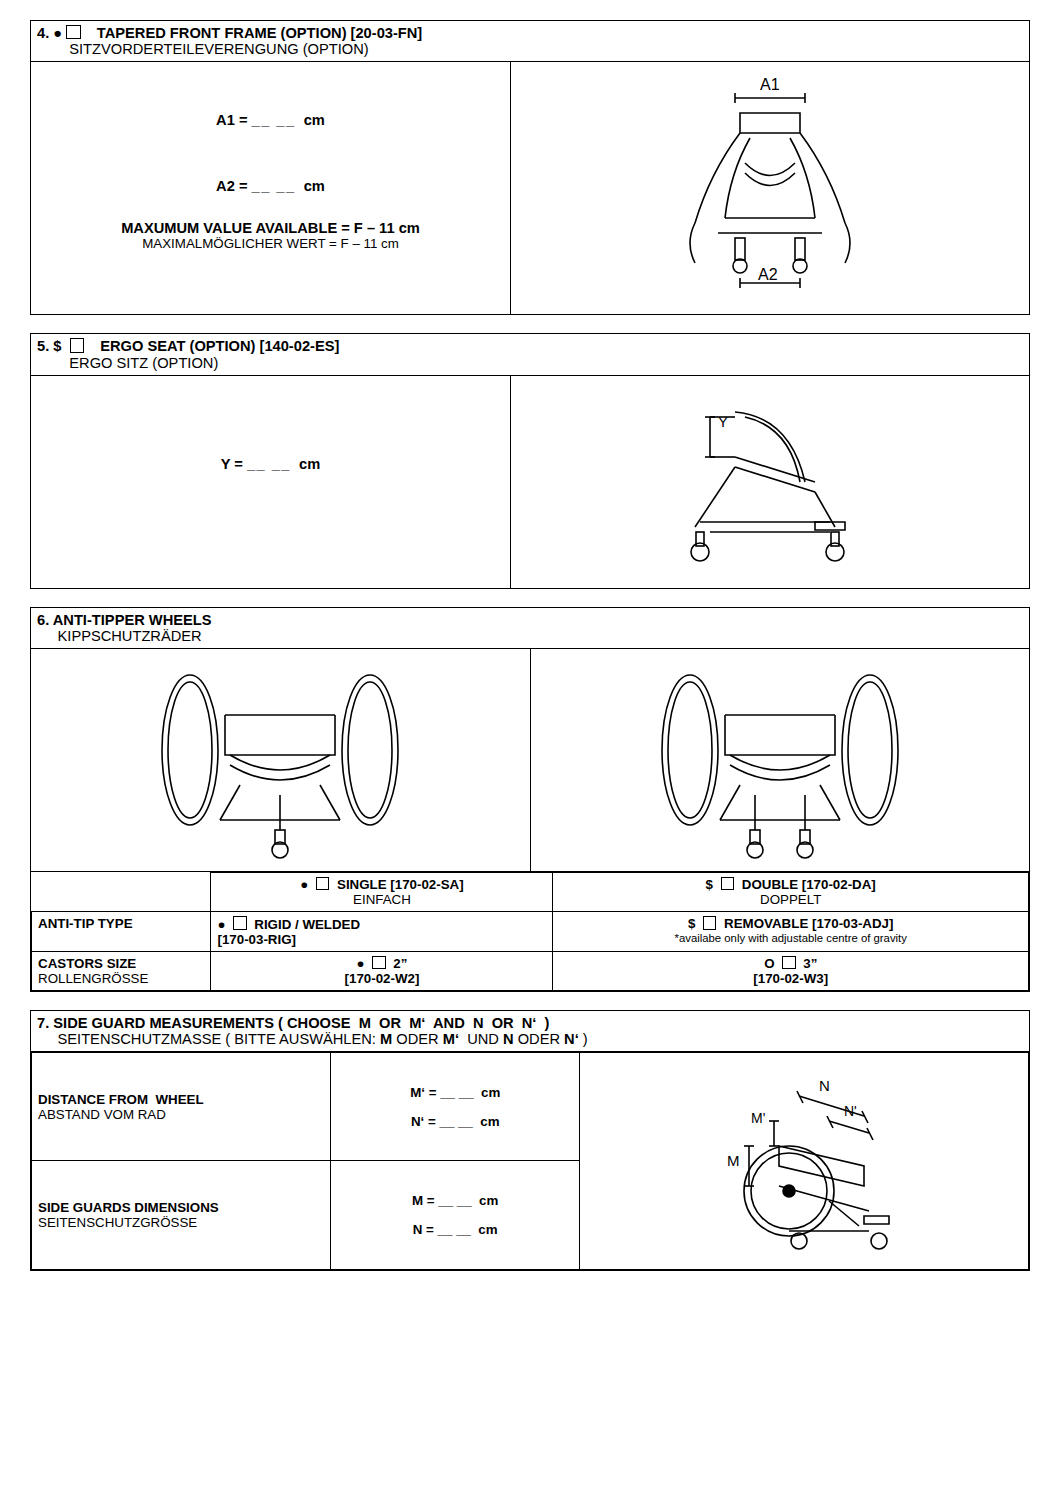4. ● TAPERED FRONT FRAME (OPTION) [20-03-FN] SITZVORDERTEILEVERENGUNG (OPTION)
A1 = __ __ cm
A2 = __ __ cm
MAXUMUM VALUE AVAILABLE = F – 11 cm MAXIMALMÖGLICHER WERT = F – 11 cm
A1 A2
5. $ ERGO SEAT (OPTION) [140-02-ES] ERGO SITZ (OPTION)
Y = __ __ cm
Y
6. ANTI-TIPPER WHEELS KIPPSCHUTZRÄDER
| | ● SINGLE [170-02-SA] EINFACH | $ DOUBLE [170-02-DA] DOPPELT |
| ANTI-TIP TYPE | ● RIGID / WELDED [170-03-RIG] | $ REMOVABLE [170-03-ADJ] *availabe only with adjustable centre of gravity |
| CASTORS SIZE ROLLENGRÖSSE | ● 2” [170-02-W2] | O 3” [170-02-W3] |
7. SIDE GUARD MEASUREMENTS ( CHOOSE M OR M‘ AND N OR N‘ ) SEITENSCHUTZMASSE ( BITTE AUSWÄHLEN: M ODER M‘ UND N ODER N‘ )
| DISTANCE FROM WHEEL ABSTAND VOM RAD | M‘ = __ __ cm N‘ = __ __ cm | N N' M' M |
| SIDE GUARDS DIMENSIONS SEITENSCHUTZGRÖSSE | M = __ __ cm N = __ __ cm |